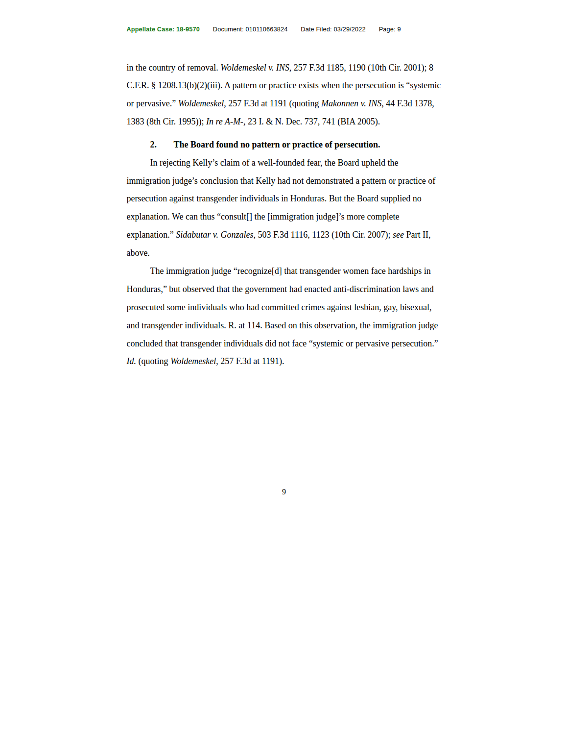Appellate Case: 18-9570 Document: 010110663824 Date Filed: 03/29/2022 Page: 9
in the country of removal. Woldemeskel v. INS, 257 F.3d 1185, 1190 (10th Cir. 2001); 8 C.F.R. § 1208.13(b)(2)(iii). A pattern or practice exists when the persecution is “systemic or pervasive.” Woldemeskel, 257 F.3d at 1191 (quoting Makonnen v. INS, 44 F.3d 1378, 1383 (8th Cir. 1995)); In re A-M-, 23 I. & N. Dec. 737, 741 (BIA 2005).
2. The Board found no pattern or practice of persecution.
In rejecting Kelly’s claim of a well-founded fear, the Board upheld the immigration judge’s conclusion that Kelly had not demonstrated a pattern or practice of persecution against transgender individuals in Honduras. But the Board supplied no explanation. We can thus “consult[] the [immigration judge]’s more complete explanation.” Sidabutar v. Gonzales, 503 F.3d 1116, 1123 (10th Cir. 2007); see Part II, above.
The immigration judge “recognize[d] that transgender women face hardships in Honduras,” but observed that the government had enacted anti-discrimination laws and prosecuted some individuals who had committed crimes against lesbian, gay, bisexual, and transgender individuals. R. at 114. Based on this observation, the immigration judge concluded that transgender individuals did not face “systemic or pervasive persecution.” Id. (quoting Woldemeskel, 257 F.3d at 1191).
9